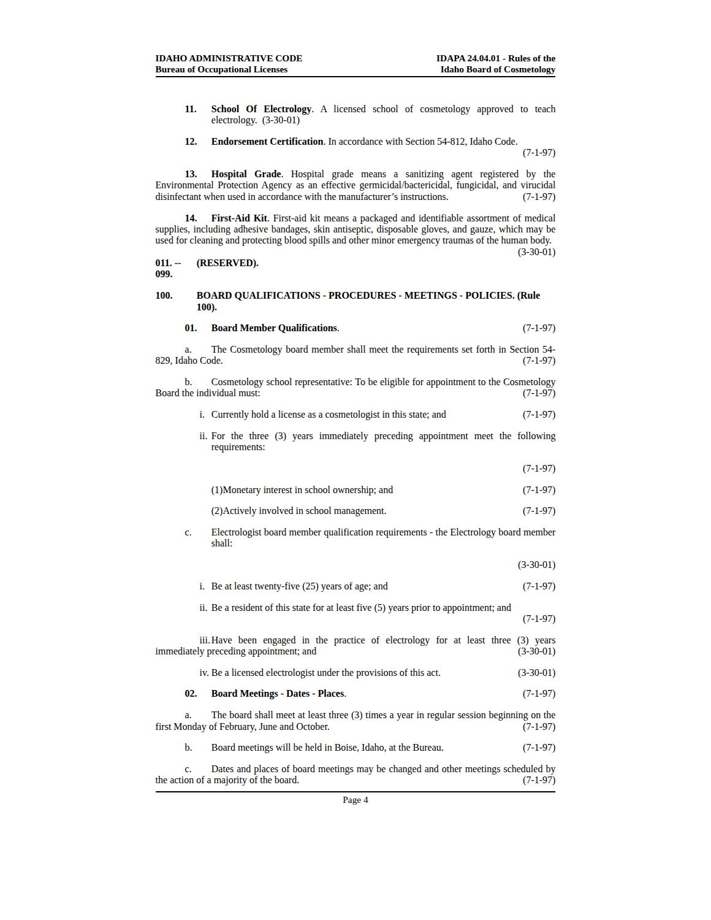| IDAHO ADMINISTRATIVE CODE | IDAPA 24.04.01 - Rules of the |
| Bureau of Occupational Licenses | Idaho Board of Cosmetology |
11.
School Of Electrology. A licensed school of cosmetology approved to teach electrology. (3-30-01)
12.
Endorsement Certification. In accordance with Section 54-812, Idaho Code.(7-1-97)
13. Hospital Grade. Hospital grade means a sanitizing agent registered by the Environmental Protection Agency as an effective germicidal/bactericidal, fungicidal, and virucidal disinfectant when used in accordance with the manufacturer’s instructions.(7-1-97)
14. First-Aid Kit. First-aid kit means a packaged and identifiable assortment of medical supplies, including adhesive bandages, skin antiseptic, disposable gloves, and gauze, which may be used for cleaning and protecting blood spills and other minor emergency traumas of the human body.(3-30-01)
011. -- 099.
(RESERVED).
100.
BOARD QUALIFICATIONS - PROCEDURES - MEETINGS - POLICIES. (Rule 100).
01.
Board Member Qualifications.(7-1-97)
a. The Cosmetology board member shall meet the requirements set forth in Section 54-829, Idaho Code.(7-1-97)
b. Cosmetology school representative: To be eligible for appointment to the Cosmetology Board the individual must:(7-1-97)
i.
Currently hold a license as a cosmetologist in this state; and(7-1-97)
ii.
For the three (3) years immediately preceding appointment meet the following requirements:
(7-1-97)
(1)
Monetary interest in school ownership; and(7-1-97)
(2)
Actively involved in school management.(7-1-97)
c.
Electrologist board member qualification requirements - the Electrology board member shall:
(3-30-01)
i.
Be at least twenty-five (25) years of age; and(7-1-97)
ii.
Be a resident of this state for at least five (5) years prior to appointment; and(7-1-97)
iii. Have been engaged in the practice of electrology for at least three (3) years immediately preceding appointment; and(3-30-01)
iv.
Be a licensed electrologist under the provisions of this act.(3-30-01)
02.
Board Meetings - Dates - Places.(7-1-97)
a. The board shall meet at least three (3) times a year in regular session beginning on the first Monday of February, June and October.(7-1-97)
b.
Board meetings will be held in Boise, Idaho, at the Bureau.(7-1-97)
c. Dates and places of board meetings may be changed and other meetings scheduled by the action of a majority of the board.(7-1-97)
Page 4